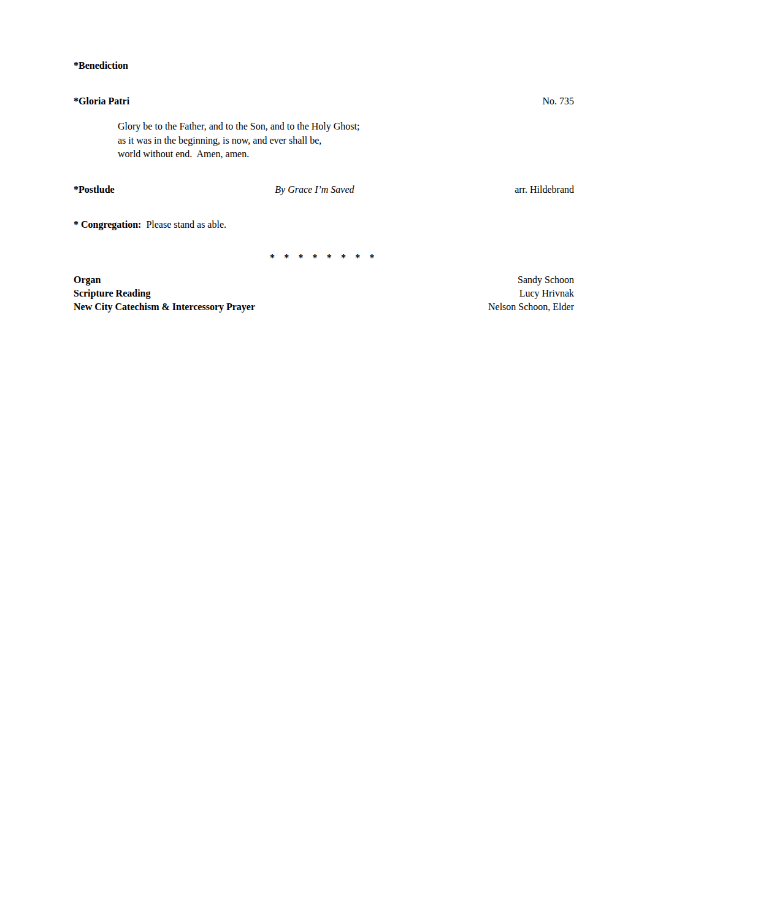*Benediction
*Gloria Patri No. 735
Glory be to the Father, and to the Son, and to the Holy Ghost;
as it was in the beginning, is now, and ever shall be,
world without end. Amen, amen.
*Postlude By Grace I’m Saved arr. Hildebrand
* Congregation: Please stand as able.
* * * * * * * *
Organ Sandy Schoon
Scripture Reading Lucy Hrivnak
New City Catechism & Intercessory Prayer Nelson Schoon, Elder